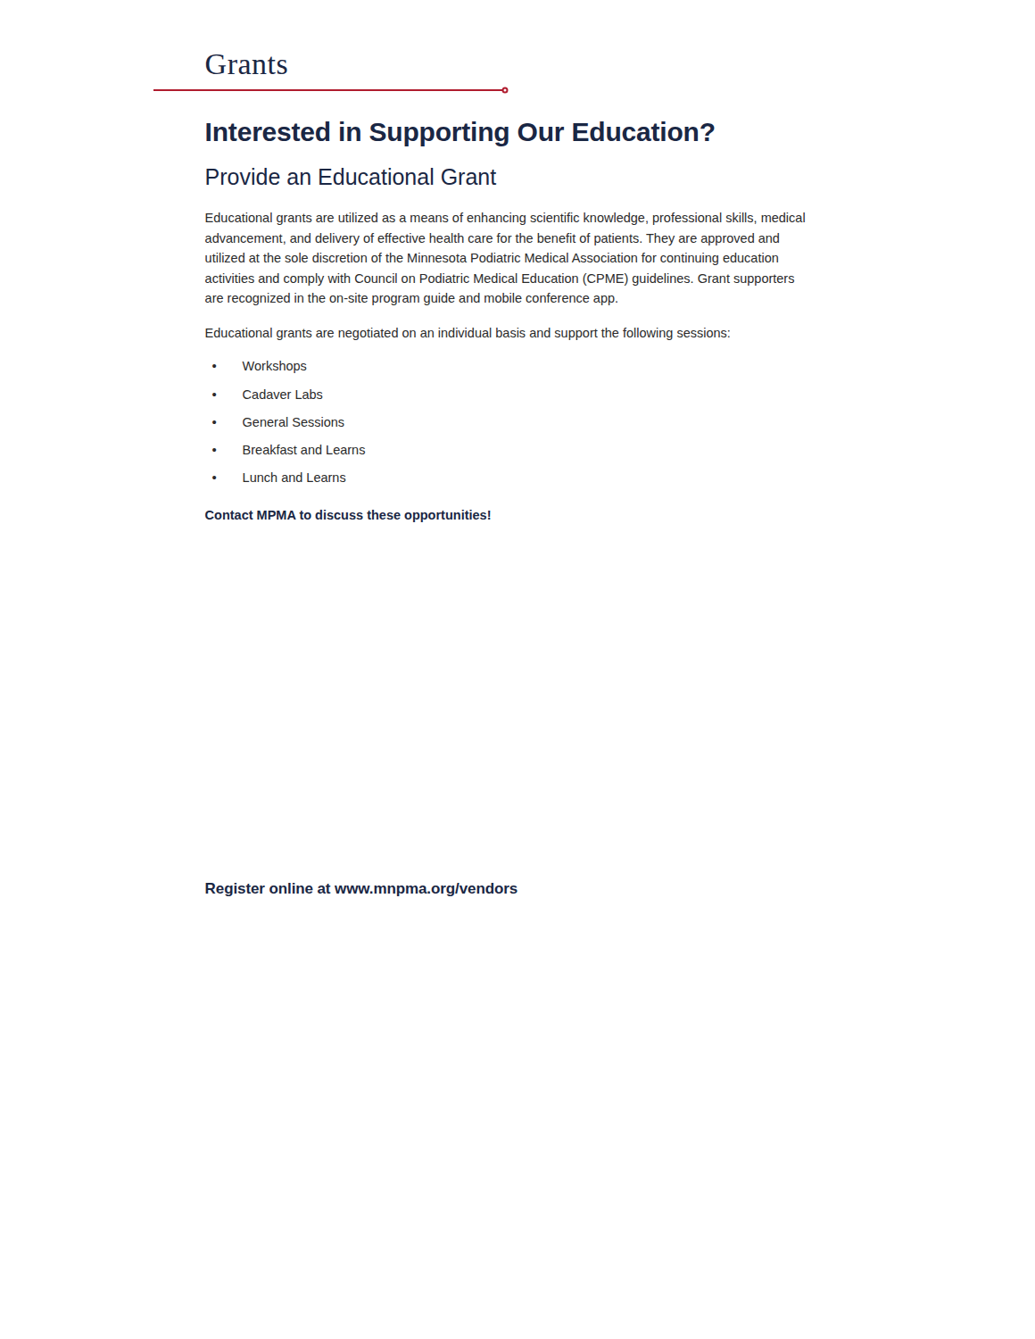Grants
Interested in Supporting Our Education?
Provide an Educational Grant
Educational grants are utilized as a means of enhancing scientific knowledge, professional skills, medical advancement, and delivery of effective health care for the benefit of patients. They are approved and utilized at the sole discretion of the Minnesota Podiatric Medical Association for continuing education activities and comply with Council on Podiatric Medical Education (CPME) guidelines. Grant supporters are recognized in the on-site program guide and mobile conference app.
Educational grants are negotiated on an individual basis and support the following sessions:
Workshops
Cadaver Labs
General Sessions
Breakfast and Learns
Lunch and Learns
Contact MPMA to discuss these opportunities!
Register online at www.mnpma.org/vendors